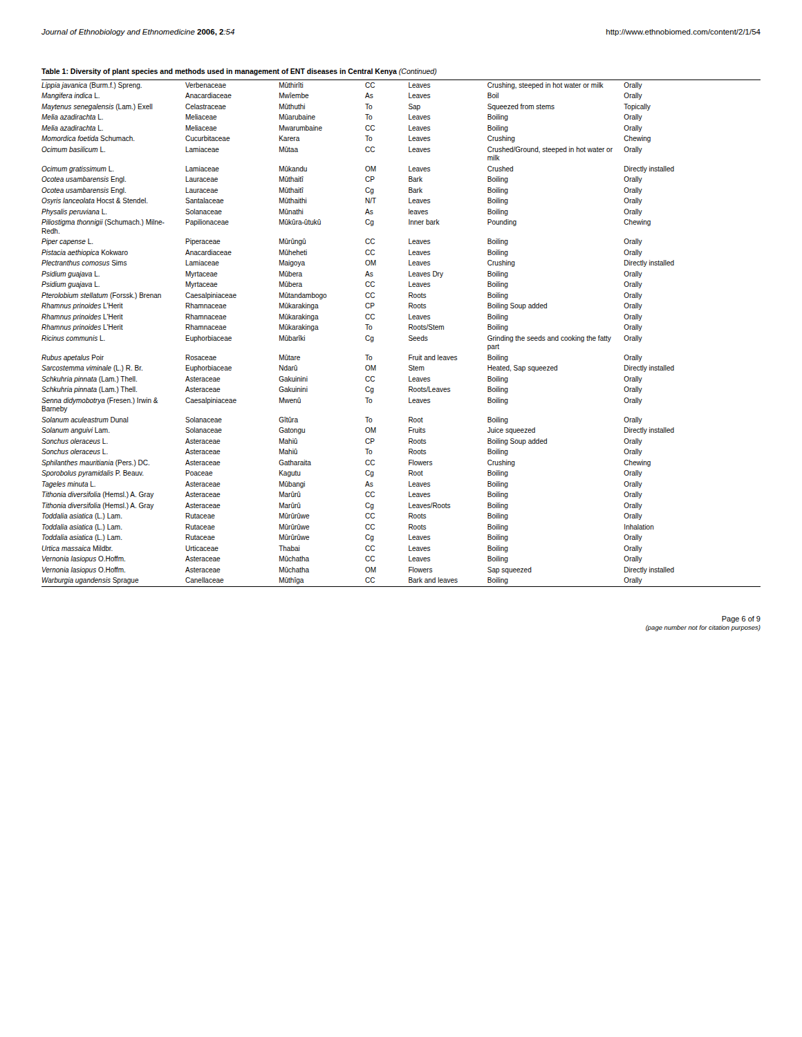Journal of Ethnobiology and Ethnomedicine 2006, 2:54
http://www.ethnobiomed.com/content/2/1/54
Table 1: Diversity of plant species and methods used in management of ENT diseases in Central Kenya (Continued)
| Lippia javanica (Burm.f.) Spreng. | Verbenaceae | Mûthirîti | CC | Leaves | Crushing, steeped in hot water or milk | Orally |
| Mangifera indica L. | Anacardiaceae | Mwîembe | As | Leaves | Boil | Orally |
| Maytenus senegalensis (Lam.) Exell | Celastraceae | Mûthuthi | To | Sap | Squeezed from stems | Topically |
| Melia azadirachta L. | Meliaceae | Mûarubaine | To | Leaves | Boiling | Orally |
| Melia azadirachta L. | Meliaceae | Mwarumbaine | CC | Leaves | Boiling | Orally |
| Momordica foetida Schumach. | Cucurbitaceae | Karera | To | Leaves | Crushing | Chewing |
| Ocimum basilicum L. | Lamiaceae | Mûtaa | CC | Leaves | Crushed/Ground, steeped in hot water or milk | Orally |
| Ocimum gratissimum L. | Lamiaceae | Mûkandu | OM | Leaves | Crushed | Directly installed |
| Ocotea usambarensis Engl. | Lauraceae | Mûthaitî | CP | Bark | Boiling | Orally |
| Ocotea usambarensis Engl. | Lauraceae | Mûthaitî | Cg | Bark | Boiling | Orally |
| Osyris lanceolata Hocst & Stendel. | Santalaceae | Mûthaithi | N/T | Leaves | Boiling | Orally |
| Physalis peruviana L. | Solanaceae | Mûnathi | As | leaves | Boiling | Orally |
| Piliostigma thonnigii (Schumach.) Milne-Redh. | Papilionaceae | Mûkûra-ûtukû | Cg | Inner bark | Pounding | Chewing |
| Piper capense L. | Piperaceae | Mûrûngû | CC | Leaves | Boiling | Orally |
| Pistacia aethiopica Kokwaro | Anacardiaceae | Mûheheti | CC | Leaves | Boiling | Orally |
| Plectranthus comosus Sims | Lamiaceae | Maigoya | OM | Leaves | Crushing | Directly installed |
| Psidium guajava L. | Myrtaceae | Mûbera | As | Leaves Dry | Boiling | Orally |
| Psidium guajava L. | Myrtaceae | Mûbera | CC | Leaves | Boiling | Orally |
| Pterolobium stellatum (Forssk.) Brenan | Caesalpiniaceae | Mûtandambogo | CC | Roots | Boiling | Orally |
| Rhamnus prinoides L'Herit | Rhamnaceae | Mûkarakinga | CP | Roots | Boiling Soup added | Orally |
| Rhamnus prinoides L'Herit | Rhamnaceae | Mûkarakinga | CC | Leaves | Boiling | Orally |
| Rhamnus prinoides L'Herit | Rhamnaceae | Mûkarakinga | To | Roots/Stem | Boiling | Orally |
| Ricinus communis L. | Euphorbiaceae | Mûbarîki | Cg | Seeds | Grinding the seeds and cooking the fatty part | Orally |
| Rubus apetalus Poir | Rosaceae | Mûtare | To | Fruit and leaves | Boiling | Orally |
| Sarcostemma viminale (L.) R. Br. | Euphorbiaceae | Ndarû | OM | Stem | Heated, Sap squeezed | Directly installed |
| Schkuhria pinnata (Lam.) Thell. | Asteraceae | Gakuinini | CC | Leaves | Boiling | Orally |
| Schkuhria pinnata (Lam.) Thell. | Asteraceae | Gakuinini | Cg | Roots/Leaves | Boiling | Orally |
| Senna didymobotrya (Fresen.) Irwin & Barneby | Caesalpiniaceae | Mwenû | To | Leaves | Boiling | Orally |
| Solanum aculeastrum Dunal | Solanaceae | Gîtûra | To | Root | Boiling | Orally |
| Solanum anguivi Lam. | Solanaceae | Gatongu | OM | Fruits | Juice squeezed | Directly installed |
| Sonchus oleraceus L. | Asteraceae | Mahiû | CP | Roots | Boiling Soup added | Orally |
| Sonchus oleraceus L. | Asteraceae | Mahiû | To | Roots | Boiling | Orally |
| Sphilanthes mauritiania (Pers.) DC. | Asteraceae | Gatharaita | CC | Flowers | Crushing | Chewing |
| Sporobolus pyramidalis P. Beauv. | Poaceae | Kagutu | Cg | Root | Boiling | Orally |
| Tageles minuta L. | Asteraceae | Mûbangi | As | Leaves | Boiling | Orally |
| Tithonia diversifolia (Hemsl.) A. Gray | Asteraceae | Marûrû | CC | Leaves | Boiling | Orally |
| Tithonia diversifolia (Hemsl.) A. Gray | Asteraceae | Marûrû | Cg | Leaves/Roots | Boiling | Orally |
| Toddalia asiatica (L.) Lam. | Rutaceae | Mûrûrûwe | CC | Roots | Boiling | Orally |
| Toddalia asiatica (L.) Lam. | Rutaceae | Mûrûrûwe | CC | Roots | Boiling | Inhalation |
| Toddalia asiatica (L.) Lam. | Rutaceae | Mûrûrûwe | Cg | Leaves | Boiling | Orally |
| Urtica massaica Mildbr. | Urticaceae | Thabai | CC | Leaves | Boiling | Orally |
| Vernonia lasiopus O.Hoffm. | Asteraceae | Mûchatha | CC | Leaves | Boiling | Orally |
| Vernonia lasiopus O.Hoffm. | Asteraceae | Mûchatha | OM | Flowers | Sap squeezed | Directly installed |
| Warburgia ugandensis Sprague | Canellaceae | Mûthîga | CC | Bark and leaves | Boiling | Orally |
Page 6 of 9
(page number not for citation purposes)